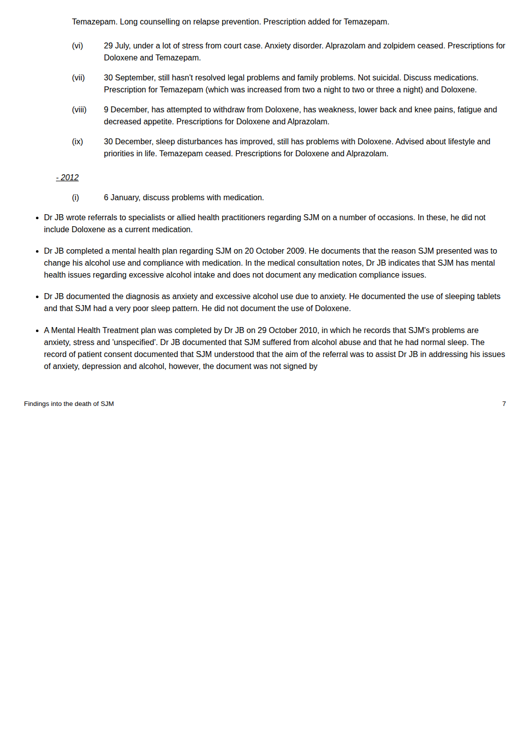Temazepam. Long counselling on relapse prevention. Prescription added for Temazepam.
(vi)
29 July, under a lot of stress from court case. Anxiety disorder. Alprazolam and zolpidem ceased. Prescriptions for Doloxene and Temazepam.
(vii)
30 September, still hasn't resolved legal problems and family problems. Not suicidal. Discuss medications. Prescription for Temazepam (which was increased from two a night to two or three a night) and Doloxene.
(viii)
9 December, has attempted to withdraw from Doloxene, has weakness, lower back and knee pains, fatigue and decreased appetite. Prescriptions for Doloxene and Alprazolam.
(ix)
30 December, sleep disturbances has improved, still has problems with Doloxene. Advised about lifestyle and priorities in life. Temazepam ceased. Prescriptions for Doloxene and Alprazolam.
- 2012
(i)
6 January, discuss problems with medication.
Dr JB wrote referrals to specialists or allied health practitioners regarding SJM on a number of occasions. In these, he did not include Doloxene as a current medication.
Dr JB completed a mental health plan regarding SJM on 20 October 2009. He documents that the reason SJM presented was to change his alcohol use and compliance with medication. In the medical consultation notes, Dr JB indicates that SJM has mental health issues regarding excessive alcohol intake and does not document any medication compliance issues.
Dr JB documented the diagnosis as anxiety and excessive alcohol use due to anxiety. He documented the use of sleeping tablets and that SJM had a very poor sleep pattern. He did not document the use of Doloxene.
A Mental Health Treatment plan was completed by Dr JB on 29 October 2010, in which he records that SJM's problems are anxiety, stress and 'unspecified'. Dr JB documented that SJM suffered from alcohol abuse and that he had normal sleep. The record of patient consent documented that SJM understood that the aim of the referral was to assist Dr JB in addressing his issues of anxiety, depression and alcohol, however, the document was not signed by
Findings into the death of SJM 7